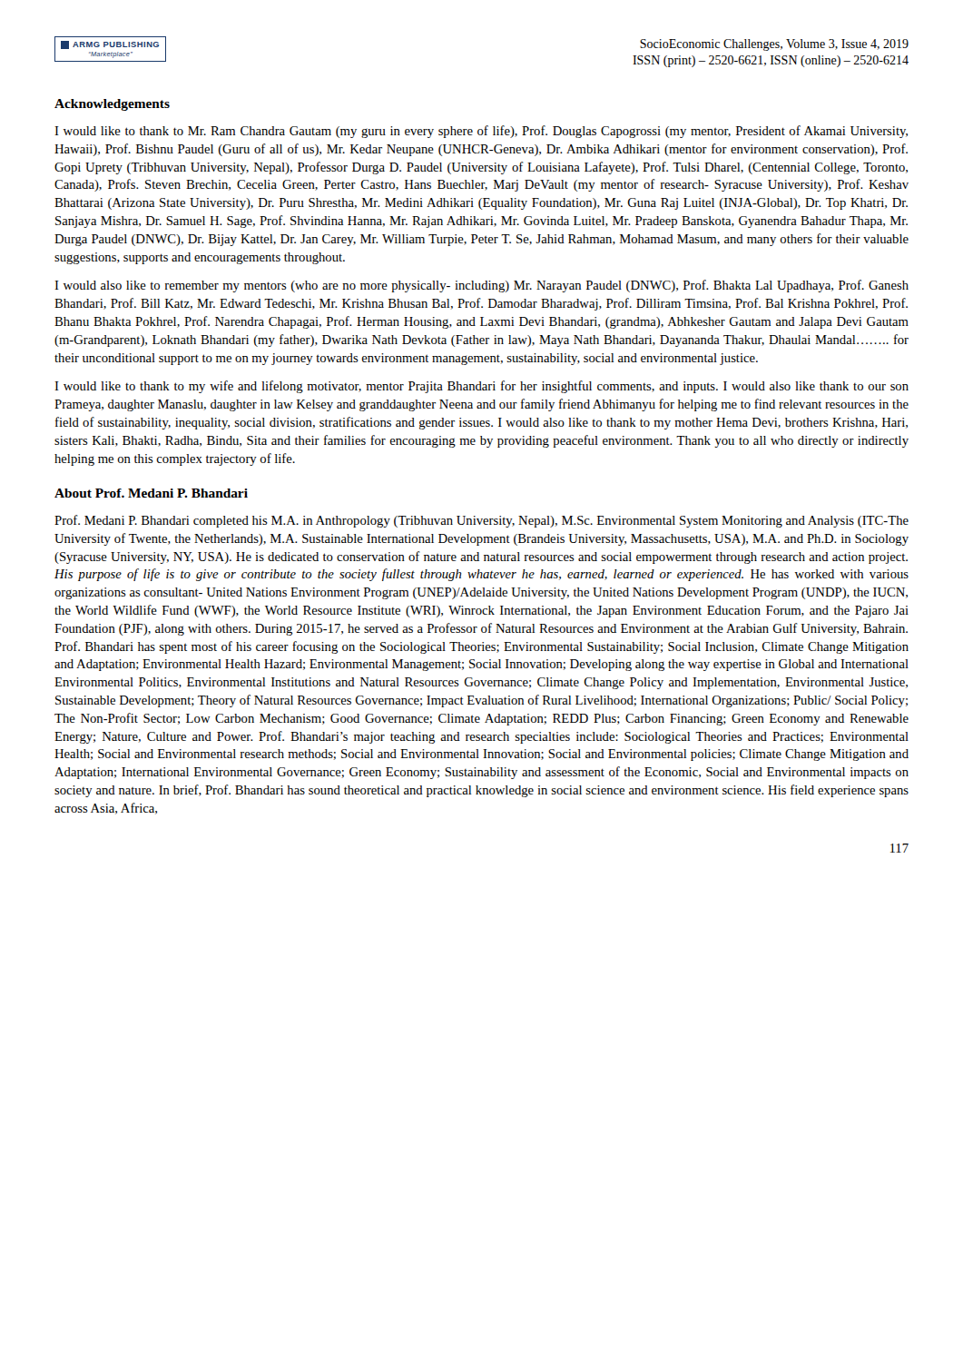ARMG PUBLISHING “Marketplace”
SocioEconomic Challenges, Volume 3, Issue 4, 2019
ISSN (print) – 2520-6621, ISSN (online) – 2520-6214
Acknowledgements
I would like to thank to Mr. Ram Chandra Gautam (my guru in every sphere of life), Prof. Douglas Capogrossi (my mentor, President of Akamai University, Hawaii), Prof. Bishnu Paudel (Guru of all of us), Mr. Kedar Neupane (UNHCR-Geneva), Dr. Ambika Adhikari (mentor for environment conservation), Prof. Gopi Uprety (Tribhuvan University, Nepal), Professor Durga D. Paudel (University of Louisiana Lafayete), Prof. Tulsi Dharel, (Centennial College, Toronto, Canada), Profs. Steven Brechin, Cecelia Green, Perter Castro, Hans Buechler, Marj DeVault (my mentor of research- Syracuse University), Prof. Keshav Bhattarai (Arizona State University), Dr. Puru Shrestha, Mr. Medini Adhikari (Equality Foundation), Mr. Guna Raj Luitel (INJA-Global), Dr. Top Khatri, Dr. Sanjaya Mishra, Dr. Samuel H. Sage, Prof. Shvindina Hanna, Mr. Rajan Adhikari, Mr. Govinda Luitel, Mr. Pradeep Banskota, Gyanendra Bahadur Thapa, Mr. Durga Paudel (DNWC), Dr. Bijay Kattel, Dr. Jan Carey, Mr. William Turpie, Peter T. Se, Jahid Rahman, Mohamad Masum, and many others for their valuable suggestions, supports and encouragements throughout.
I would also like to remember my mentors (who are no more physically- including) Mr. Narayan Paudel (DNWC), Prof. Bhakta Lal Upadhaya, Prof. Ganesh Bhandari, Prof. Bill Katz, Mr. Edward Tedeschi, Mr. Krishna Bhusan Bal, Prof. Damodar Bharadwaj, Prof. Dilliram Timsina, Prof. Bal Krishna Pokhrel, Prof. Bhanu Bhakta Pokhrel, Prof. Narendra Chapagai, Prof. Herman Housing, and Laxmi Devi Bhandari, (grandma), Abhkesher Gautam and Jalapa Devi Gautam (m-Grandparent), Loknath Bhandari (my father), Dwarika Nath Devkota (Father in law), Maya Nath Bhandari, Dayananda Thakur, Dhaulai Mandal…….. for their unconditional support to me on my journey towards environment management, sustainability, social and environmental justice.
I would like to thank to my wife and lifelong motivator, mentor Prajita Bhandari for her insightful comments, and inputs. I would also like thank to our son Prameya, daughter Manaslu, daughter in law Kelsey and granddaughter Neena and our family friend Abhimanyu for helping me to find relevant resources in the field of sustainability, inequality, social division, stratifications and gender issues. I would also like to thank to my mother Hema Devi, brothers Krishna, Hari, sisters Kali, Bhakti, Radha, Bindu, Sita and their families for encouraging me by providing peaceful environment. Thank you to all who directly or indirectly helping me on this complex trajectory of life.
About Prof. Medani P. Bhandari
Prof. Medani P. Bhandari completed his M.A. in Anthropology (Tribhuvan University, Nepal), M.Sc. Environmental System Monitoring and Analysis (ITC-The University of Twente, the Netherlands), M.A. Sustainable International Development (Brandeis University, Massachusetts, USA), M.A. and Ph.D. in Sociology (Syracuse University, NY, USA). He is dedicated to conservation of nature and natural resources and social empowerment through research and action project. His purpose of life is to give or contribute to the society fullest through whatever he has, earned, learned or experienced. He has worked with various organizations as consultant- United Nations Environment Program (UNEP)/Adelaide University, the United Nations Development Program (UNDP), the IUCN, the World Wildlife Fund (WWF), the World Resource Institute (WRI), Winrock International, the Japan Environment Education Forum, and the Pajaro Jai Foundation (PJF), along with others. During 2015-17, he served as a Professor of Natural Resources and Environment at the Arabian Gulf University, Bahrain. Prof. Bhandari has spent most of his career focusing on the Sociological Theories; Environmental Sustainability; Social Inclusion, Climate Change Mitigation and Adaptation; Environmental Health Hazard; Environmental Management; Social Innovation; Developing along the way expertise in Global and International Environmental Politics, Environmental Institutions and Natural Resources Governance; Climate Change Policy and Implementation, Environmental Justice, Sustainable Development; Theory of Natural Resources Governance; Impact Evaluation of Rural Livelihood; International Organizations; Public/ Social Policy; The Non-Profit Sector; Low Carbon Mechanism; Good Governance; Climate Adaptation; REDD Plus; Carbon Financing; Green Economy and Renewable Energy; Nature, Culture and Power. Prof. Bhandari’s major teaching and research specialties include: Sociological Theories and Practices; Environmental Health; Social and Environmental research methods; Social and Environmental Innovation; Social and Environmental policies; Climate Change Mitigation and Adaptation; International Environmental Governance; Green Economy; Sustainability and assessment of the Economic, Social and Environmental impacts on society and nature. In brief, Prof. Bhandari has sound theoretical and practical knowledge in social science and environment science. His field experience spans across Asia, Africa,
117